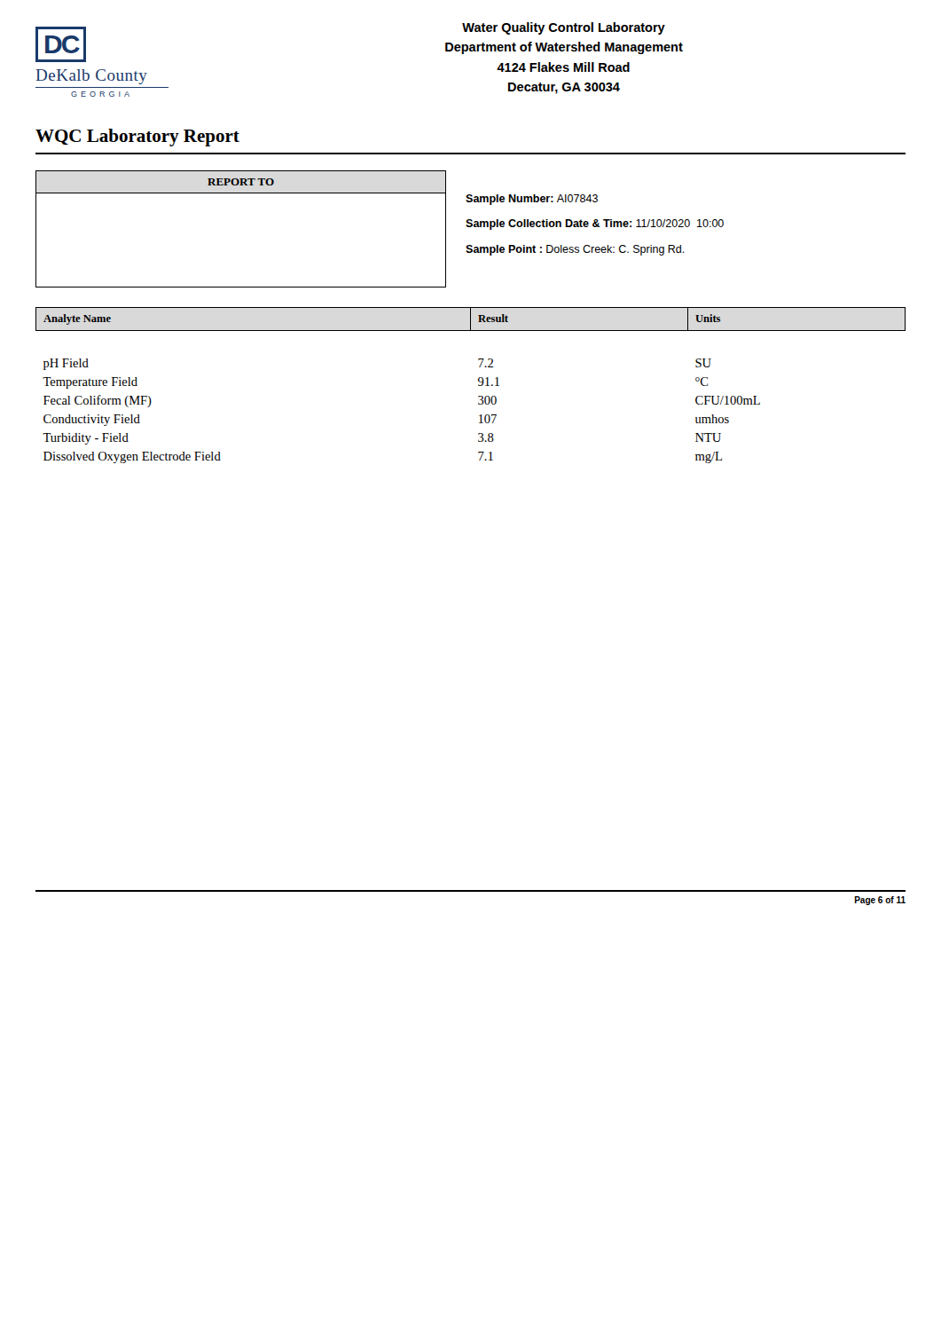DC
DeKalb County
GEORGIA
Water Quality Control Laboratory
Department of Watershed Management
4124 Flakes Mill Road
Decatur, GA 30034
WQC Laboratory Report
REPORT TO
Sample Number: AI07843
Sample Collection Date & Time: 11/10/2020 10:00
Sample Point : Doless Creek: C. Spring Rd.
| Analyte Name | Result | Units |
| --- | --- | --- |
| pH Field | 7.2 | SU |
| Temperature Field | 91.1 | °C |
| Fecal Coliform (MF) | 300 | CFU/100mL |
| Conductivity Field | 107 | umhos |
| Turbidity - Field | 3.8 | NTU |
| Dissolved Oxygen Electrode Field | 7.1 | mg/L |
Page 6 of 11